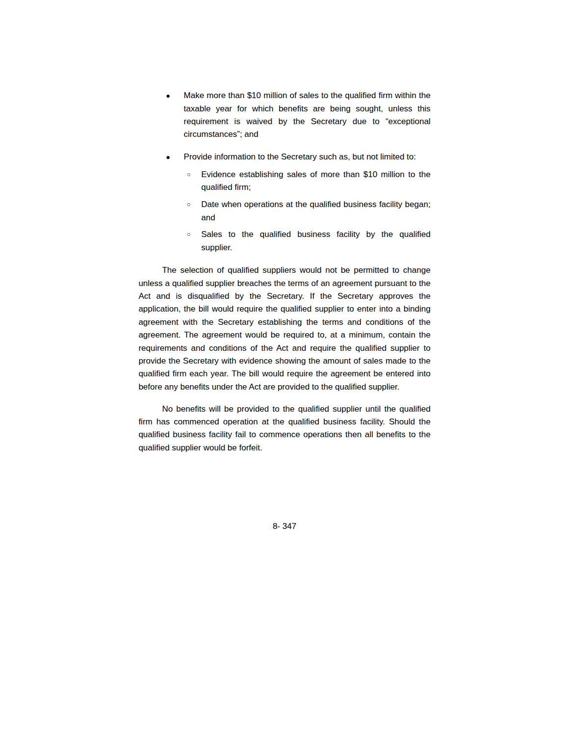Make more than $10 million of sales to the qualified firm within the taxable year for which benefits are being sought, unless this requirement is waived by the Secretary due to “exceptional circumstances”; and
Provide information to the Secretary such as, but not limited to:
Evidence establishing sales of more than $10 million to the qualified firm;
Date when operations at the qualified business facility began; and
Sales to the qualified business facility by the qualified supplier.
The selection of qualified suppliers would not be permitted to change unless a qualified supplier breaches the terms of an agreement pursuant to the Act and is disqualified by the Secretary. If the Secretary approves the application, the bill would require the qualified supplier to enter into a binding agreement with the Secretary establishing the terms and conditions of the agreement. The agreement would be required to, at a minimum, contain the requirements and conditions of the Act and require the qualified supplier to provide the Secretary with evidence showing the amount of sales made to the qualified firm each year. The bill would require the agreement be entered into before any benefits under the Act are provided to the qualified supplier.
No benefits will be provided to the qualified supplier until the qualified firm has commenced operation at the qualified business facility. Should the qualified business facility fail to commence operations then all benefits to the qualified supplier would be forfeit.
8- 347